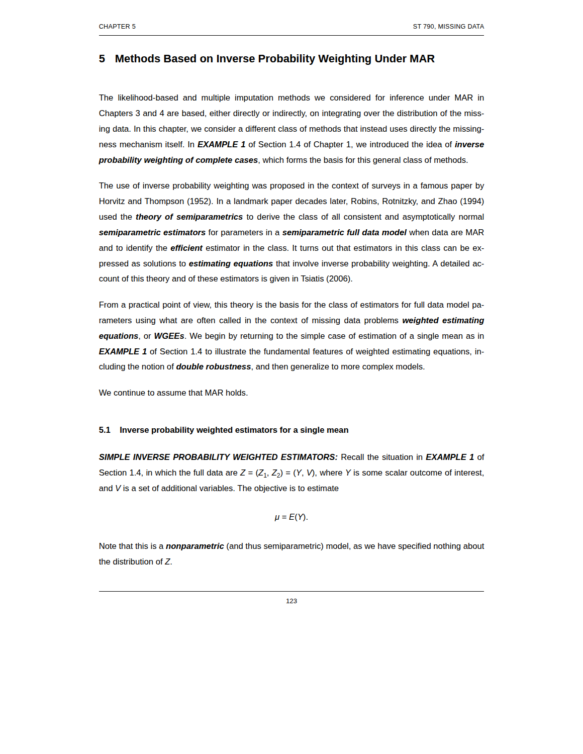Chapter 5 ST 790, Missing Data
5 Methods Based on Inverse Probability Weighting Under MAR
The likelihood-based and multiple imputation methods we considered for inference under MAR in Chapters 3 and 4 are based, either directly or indirectly, on integrating over the distribution of the missing data. In this chapter, we consider a different class of methods that instead uses directly the missingness mechanism itself. In EXAMPLE 1 of Section 1.4 of Chapter 1, we introduced the idea of inverse probability weighting of complete cases, which forms the basis for this general class of methods.
The use of inverse probability weighting was proposed in the context of surveys in a famous paper by Horvitz and Thompson (1952). In a landmark paper decades later, Robins, Rotnitzky, and Zhao (1994) used the theory of semiparametrics to derive the class of all consistent and asymptotically normal semiparametric estimators for parameters in a semiparametric full data model when data are MAR and to identify the efficient estimator in the class. It turns out that estimators in this class can be expressed as solutions to estimating equations that involve inverse probability weighting. A detailed account of this theory and of these estimators is given in Tsiatis (2006).
From a practical point of view, this theory is the basis for the class of estimators for full data model parameters using what are often called in the context of missing data problems weighted estimating equations, or WGEEs. We begin by returning to the simple case of estimation of a single mean as in EXAMPLE 1 of Section 1.4 to illustrate the fundamental features of weighted estimating equations, including the notion of double robustness, and then generalize to more complex models.
We continue to assume that MAR holds.
5.1 Inverse probability weighted estimators for a single mean
SIMPLE INVERSE PROBABILITY WEIGHTED ESTIMATORS: Recall the situation in EXAMPLE 1 of Section 1.4, in which the full data are Z = (Z1, Z2) = (Y, V), where Y is some scalar outcome of interest, and V is a set of additional variables. The objective is to estimate
μ = E(Y).
Note that this is a nonparametric (and thus semiparametric) model, as we have specified nothing about the distribution of Z.
123